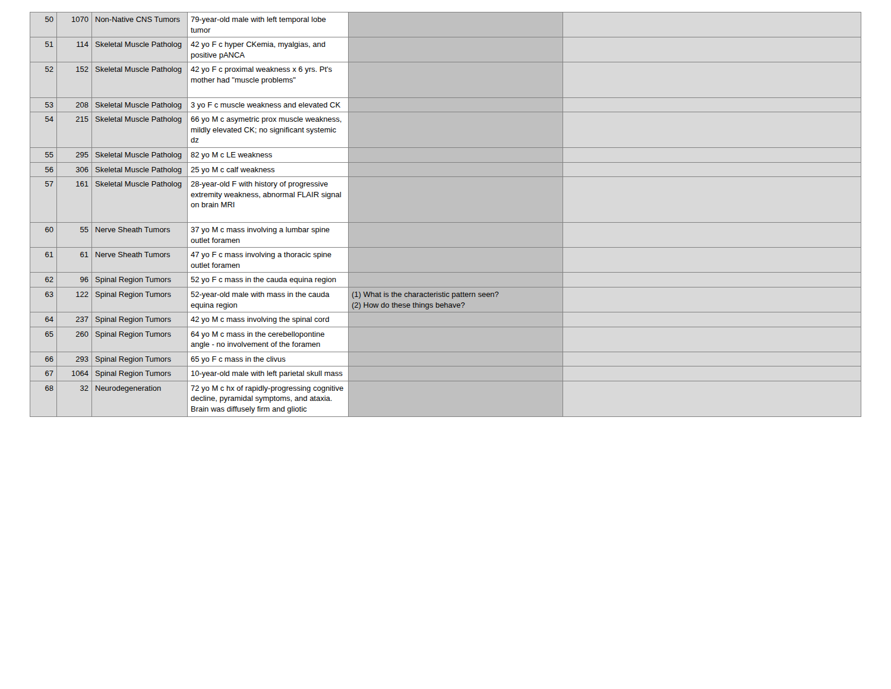| 50 | 1070 | Non-Native CNS Tumors | 79-year-old male with left temporal lobe tumor | | |
| 51 | 114 | Skeletal Muscle Patholog | 42 yo F c hyper CKemia, myalgias, and positive pANCA | | |
| 52 | 152 | Skeletal Muscle Patholog | 42 yo F c proximal weakness x 6 yrs. Pt's mother had "muscle problems" | | |
| 53 | 208 | Skeletal Muscle Patholog | 3 yo F c muscle weakness and elevated CK | | |
| 54 | 215 | Skeletal Muscle Patholog | 66 yo M c asymetric prox muscle weakness, mildly elevated CK; no significant systemic dz | | |
| 55 | 295 | Skeletal Muscle Patholog | 82 yo M c LE weakness | | |
| 56 | 306 | Skeletal Muscle Patholog | 25 yo M c calf weakness | | |
| 57 | 161 | Skeletal Muscle Patholog | 28-year-old F with history of progressive extremity weakness, abnormal FLAIR signal on brain MRI | | |
| 60 | 55 | Nerve Sheath Tumors | 37 yo M c mass involving a lumbar spine outlet foramen | | |
| 61 | 61 | Nerve Sheath Tumors | 47 yo F c mass involving a thoracic spine outlet foramen | | |
| 62 | 96 | Spinal Region Tumors | 52 yo F c mass in the cauda equina region | | |
| 63 | 122 | Spinal Region Tumors | 52-year-old male with mass in the cauda equina region | (1) What is the characteristic pattern seen? (2) How do these things behave? | |
| 64 | 237 | Spinal Region Tumors | 42 yo M c mass involving the spinal cord | | |
| 65 | 260 | Spinal Region Tumors | 64 yo M c mass in the cerebellopontine angle - no involvement of the foramen | | |
| 66 | 293 | Spinal Region Tumors | 65 yo F c mass in the clivus | | |
| 67 | 1064 | Spinal Region Tumors | 10-year-old male with left parietal skull mass | | |
| 68 | 32 | Neurodegeneration | 72 yo M c hx of rapidly-progressing cognitive decline, pyramidal symptoms, and ataxia. Brain was diffusely firm and gliotic | | |